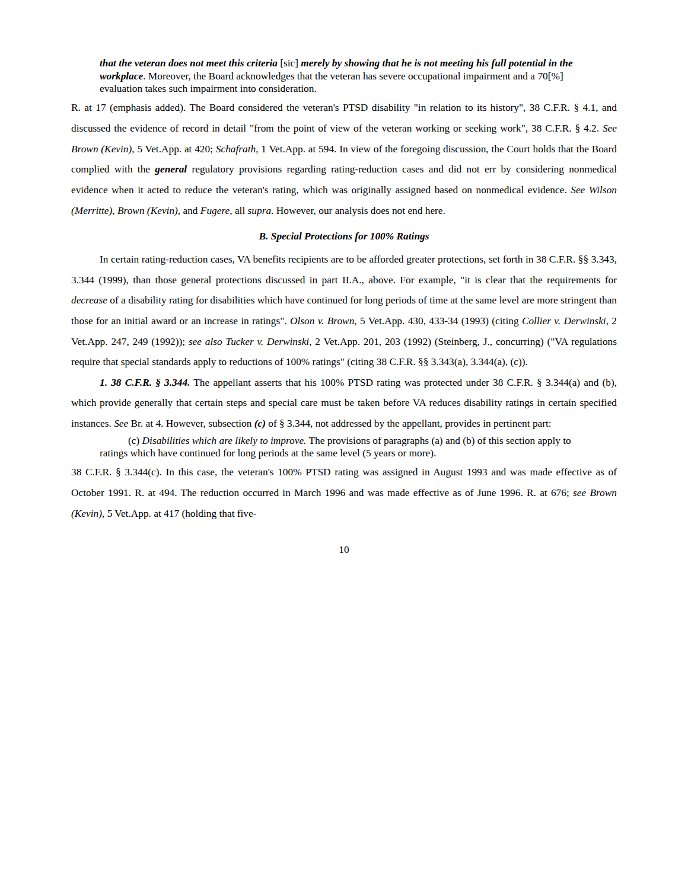that the veteran does not meet this criteria [sic] merely by showing that he is not meeting his full potential in the workplace. Moreover, the Board acknowledges that the veteran has severe occupational impairment and a 70[%] evaluation takes such impairment into consideration.
R. at 17 (emphasis added). The Board considered the veteran's PTSD disability "in relation to its history", 38 C.F.R. § 4.1, and discussed the evidence of record in detail "from the point of view of the veteran working or seeking work", 38 C.F.R. § 4.2. See Brown (Kevin), 5 Vet.App. at 420; Schafrath, 1 Vet.App. at 594. In view of the foregoing discussion, the Court holds that the Board complied with the general regulatory provisions regarding rating-reduction cases and did not err by considering nonmedical evidence when it acted to reduce the veteran's rating, which was originally assigned based on nonmedical evidence. See Wilson (Merritte), Brown (Kevin), and Fugere, all supra. However, our analysis does not end here.
B. Special Protections for 100% Ratings
In certain rating-reduction cases, VA benefits recipients are to be afforded greater protections, set forth in 38 C.F.R. §§ 3.343, 3.344 (1999), than those general protections discussed in part II.A., above. For example, "it is clear that the requirements for decrease of a disability rating for disabilities which have continued for long periods of time at the same level are more stringent than those for an initial award or an increase in ratings". Olson v. Brown, 5 Vet.App. 430, 433-34 (1993) (citing Collier v. Derwinski, 2 Vet.App. 247, 249 (1992)); see also Tucker v. Derwinski, 2 Vet.App. 201, 203 (1992) (Steinberg, J., concurring) ("VA regulations require that special standards apply to reductions of 100% ratings" (citing 38 C.F.R. §§ 3.343(a), 3.344(a), (c)).
1. 38 C.F.R. § 3.344. The appellant asserts that his 100% PTSD rating was protected under 38 C.F.R. § 3.344(a) and (b), which provide generally that certain steps and special care must be taken before VA reduces disability ratings in certain specified instances. See Br. at 4. However, subsection (c) of § 3.344, not addressed by the appellant, provides in pertinent part:
(c) Disabilities which are likely to improve. The provisions of paragraphs (a) and (b) of this section apply to ratings which have continued for long periods at the same level (5 years or more).
38 C.F.R. § 3.344(c). In this case, the veteran's 100% PTSD rating was assigned in August 1993 and was made effective as of October 1991. R. at 494. The reduction occurred in March 1996 and was made effective as of June 1996. R. at 676; see Brown (Kevin), 5 Vet.App. at 417 (holding that five-
10